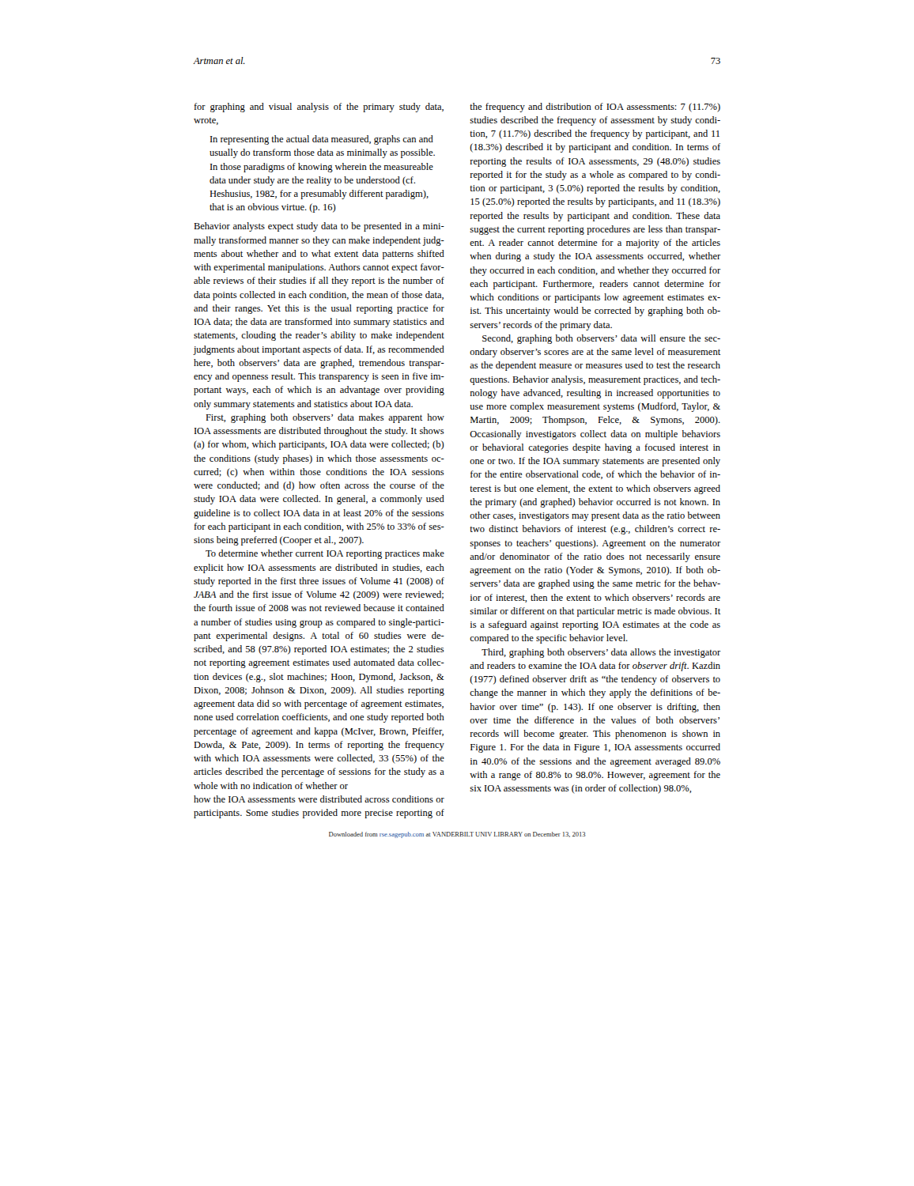Artman et al. 73
for graphing and visual analysis of the primary study data, wrote,
In representing the actual data measured, graphs can and usually do transform those data as minimally as possible. In those paradigms of knowing wherein the measureable data under study are the reality to be understood (cf. Heshusius, 1982, for a presumably different paradigm), that is an obvious virtue. (p. 16)
Behavior analysts expect study data to be presented in a minimally transformed manner so they can make independent judgments about whether and to what extent data patterns shifted with experimental manipulations. Authors cannot expect favorable reviews of their studies if all they report is the number of data points collected in each condition, the mean of those data, and their ranges. Yet this is the usual reporting practice for IOA data; the data are transformed into summary statistics and statements, clouding the reader’s ability to make independent judgments about important aspects of data. If, as recommended here, both observers’ data are graphed, tremendous transparency and openness result. This transparency is seen in five important ways, each of which is an advantage over providing only summary statements and statistics about IOA data.
First, graphing both observers’ data makes apparent how IOA assessments are distributed throughout the study. It shows (a) for whom, which participants, IOA data were collected; (b) the conditions (study phases) in which those assessments occurred; (c) when within those conditions the IOA sessions were conducted; and (d) how often across the course of the study IOA data were collected. In general, a commonly used guideline is to collect IOA data in at least 20% of the sessions for each participant in each condition, with 25% to 33% of sessions being preferred (Cooper et al., 2007).
To determine whether current IOA reporting practices make explicit how IOA assessments are distributed in studies, each study reported in the first three issues of Volume 41 (2008) of JABA and the first issue of Volume 42 (2009) were reviewed; the fourth issue of 2008 was not reviewed because it contained a number of studies using group as compared to single-participant experimental designs. A total of 60 studies were described, and 58 (97.8%) reported IOA estimates; the 2 studies not reporting agreement estimates used automated data collection devices (e.g., slot machines; Hoon, Dymond, Jackson, & Dixon, 2008; Johnson & Dixon, 2009). All studies reporting agreement data did so with percentage of agreement estimates, none used correlation coefficients, and one study reported both percentage of agreement and kappa (McIver, Brown, Pfeiffer, Dowda, & Pate, 2009). In terms of reporting the frequency with which IOA assessments were collected, 33 (55%) of the articles described the percentage of sessions for the study as a whole with no indication of whether or
how the IOA assessments were distributed across conditions or participants. Some studies provided more precise reporting of the frequency and distribution of IOA assessments: 7 (11.7%) studies described the frequency of assessment by study condition, 7 (11.7%) described the frequency by participant, and 11 (18.3%) described it by participant and condition. In terms of reporting the results of IOA assessments, 29 (48.0%) studies reported it for the study as a whole as compared to by condition or participant, 3 (5.0%) reported the results by condition, 15 (25.0%) reported the results by participants, and 11 (18.3%) reported the results by participant and condition. These data suggest the current reporting procedures are less than transparent. A reader cannot determine for a majority of the articles when during a study the IOA assessments occurred, whether they occurred in each condition, and whether they occurred for each participant. Furthermore, readers cannot determine for which conditions or participants low agreement estimates exist. This uncertainty would be corrected by graphing both observers’ records of the primary data.
Second, graphing both observers’ data will ensure the secondary observer’s scores are at the same level of measurement as the dependent measure or measures used to test the research questions. Behavior analysis, measurement practices, and technology have advanced, resulting in increased opportunities to use more complex measurement systems (Mudford, Taylor, & Martin, 2009; Thompson, Felce, & Symons, 2000). Occasionally investigators collect data on multiple behaviors or behavioral categories despite having a focused interest in one or two. If the IOA summary statements are presented only for the entire observational code, of which the behavior of interest is but one element, the extent to which observers agreed the primary (and graphed) behavior occurred is not known. In other cases, investigators may present data as the ratio between two distinct behaviors of interest (e.g., children’s correct responses to teachers’ questions). Agreement on the numerator and/or denominator of the ratio does not necessarily ensure agreement on the ratio (Yoder & Symons, 2010). If both observers’ data are graphed using the same metric for the behavior of interest, then the extent to which observers’ records are similar or different on that particular metric is made obvious. It is a safeguard against reporting IOA estimates at the code as compared to the specific behavior level.
Third, graphing both observers’ data allows the investigator and readers to examine the IOA data for observer drift. Kazdin (1977) defined observer drift as “the tendency of observers to change the manner in which they apply the definitions of behavior over time” (p. 143). If one observer is drifting, then over time the difference in the values of both observers’ records will become greater. This phenomenon is shown in Figure 1. For the data in Figure 1, IOA assessments occurred in 40.0% of the sessions and the agreement averaged 89.0% with a range of 80.8% to 98.0%. However, agreement for the six IOA assessments was (in order of collection) 98.0%,
Downloaded from rse.sagepub.com at VANDERBILT UNIV LIBRARY on December 13, 2013